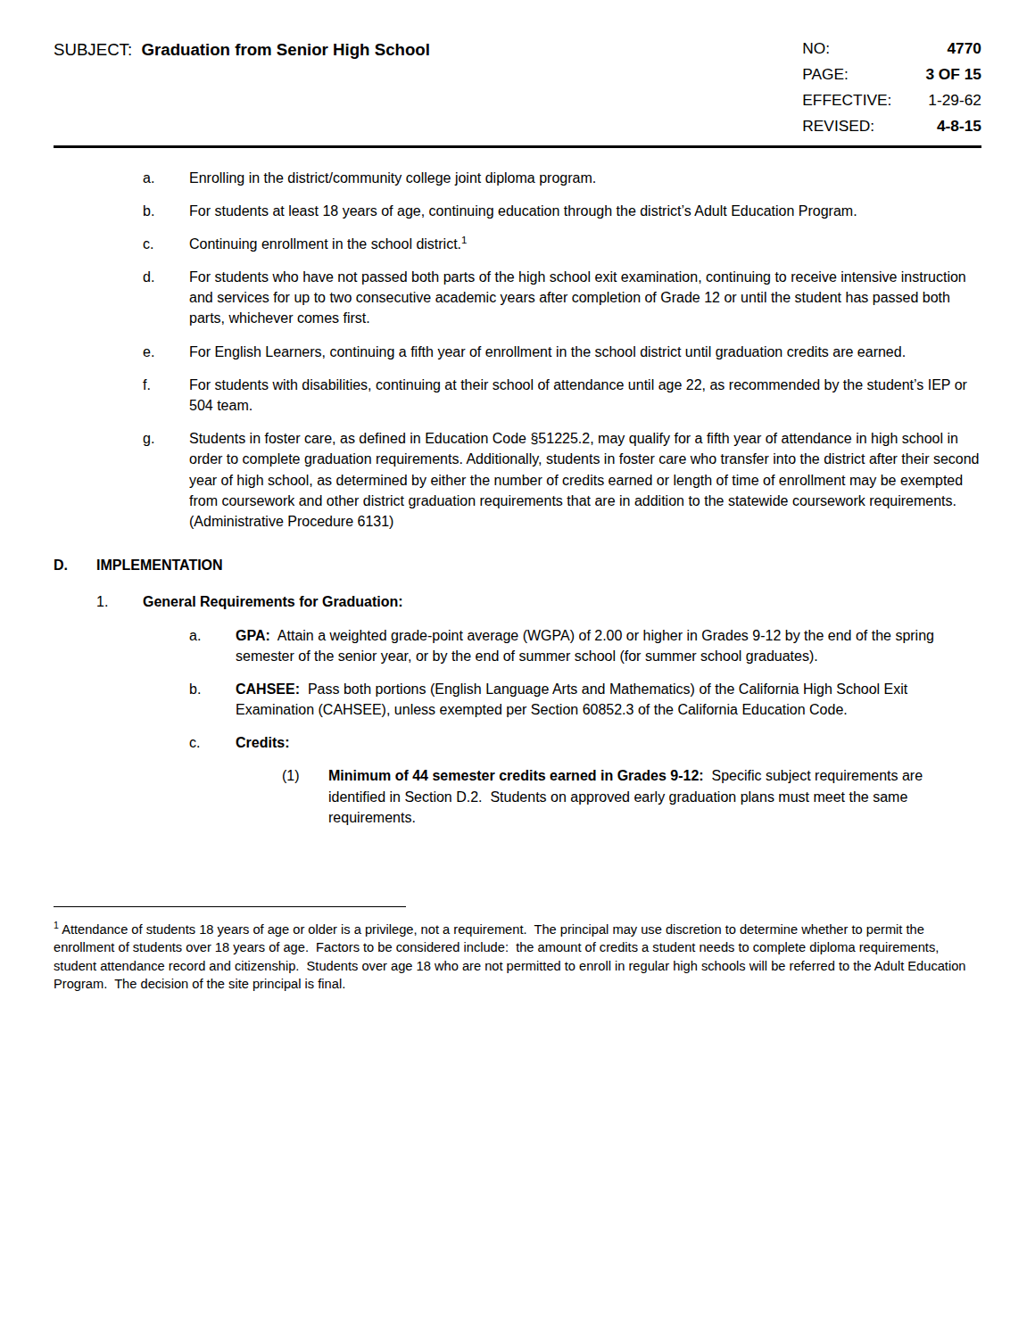SUBJECT: Graduation from Senior High School
| NO: | 4770 |
| PAGE: | 3 OF 15 |
| EFFECTIVE: | 1-29-62 |
| REVISED: | 4-8-15 |
a. Enrolling in the district/community college joint diploma program.
b. For students at least 18 years of age, continuing education through the district’s Adult Education Program.
c. Continuing enrollment in the school district.1
d. For students who have not passed both parts of the high school exit examination, continuing to receive intensive instruction and services for up to two consecutive academic years after completion of Grade 12 or until the student has passed both parts, whichever comes first.
e. For English Learners, continuing a fifth year of enrollment in the school district until graduation credits are earned.
f. For students with disabilities, continuing at their school of attendance until age 22, as recommended by the student’s IEP or 504 team.
g. Students in foster care, as defined in Education Code §51225.2, may qualify for a fifth year of attendance in high school in order to complete graduation requirements. Additionally, students in foster care who transfer into the district after their second year of high school, as determined by either the number of credits earned or length of time of enrollment may be exempted from coursework and other district graduation requirements that are in addition to the statewide coursework requirements. (Administrative Procedure 6131)
D. IMPLEMENTATION
1. General Requirements for Graduation:
a. GPA: Attain a weighted grade-point average (WGPA) of 2.00 or higher in Grades 9-12 by the end of the spring semester of the senior year, or by the end of summer school (for summer school graduates).
b. CAHSEE: Pass both portions (English Language Arts and Mathematics) of the California High School Exit Examination (CAHSEE), unless exempted per Section 60852.3 of the California Education Code.
c. Credits:
(1) Minimum of 44 semester credits earned in Grades 9-12: Specific subject requirements are identified in Section D.2. Students on approved early graduation plans must meet the same requirements.
1 Attendance of students 18 years of age or older is a privilege, not a requirement. The principal may use discretion to determine whether to permit the enrollment of students over 18 years of age. Factors to be considered include: the amount of credits a student needs to complete diploma requirements, student attendance record and citizenship. Students over age 18 who are not permitted to enroll in regular high schools will be referred to the Adult Education Program. The decision of the site principal is final.